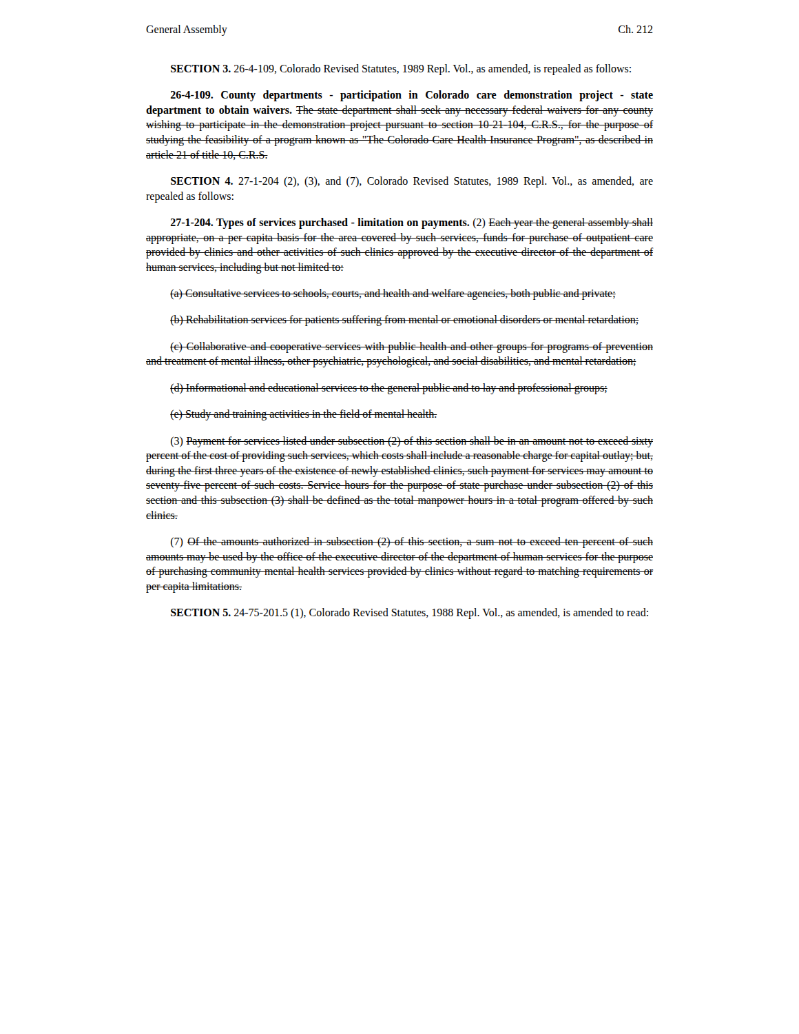General Assembly
Ch. 212
SECTION 3. 26-4-109, Colorado Revised Statutes, 1989 Repl. Vol., as amended, is repealed as follows:
26-4-109. County departments - participation in Colorado care demonstration project - state department to obtain waivers. The state department shall seek any necessary federal waivers for any county wishing to participate in the demonstration project pursuant to section 10-21-104, C.R.S., for the purpose of studying the feasibility of a program known as "The Colorado Care Health Insurance Program", as described in article 21 of title 10, C.R.S.
SECTION 4. 27-1-204 (2), (3), and (7), Colorado Revised Statutes, 1989 Repl. Vol., as amended, are repealed as follows:
27-1-204. Types of services purchased - limitation on payments. (2) Each year the general assembly shall appropriate, on a per capita basis for the area covered by such services, funds for purchase of outpatient care provided by clinics and other activities of such clinics approved by the executive director of the department of human services, including but not limited to:
(a) Consultative services to schools, courts, and health and welfare agencies, both public and private;
(b) Rehabilitation services for patients suffering from mental or emotional disorders or mental retardation;
(c) Collaborative and cooperative services with public health and other groups for programs of prevention and treatment of mental illness, other psychiatric, psychological, and social disabilities, and mental retardation;
(d) Informational and educational services to the general public and to lay and professional groups;
(e) Study and training activities in the field of mental health.
(3) Payment for services listed under subsection (2) of this section shall be in an amount not to exceed sixty percent of the cost of providing such services, which costs shall include a reasonable charge for capital outlay; but, during the first three years of the existence of newly established clinics, such payment for services may amount to seventy-five percent of such costs. Service hours for the purpose of state purchase under subsection (2) of this section and this subsection (3) shall be defined as the total manpower hours in a total program offered by such clinics.
(7) Of the amounts authorized in subsection (2) of this section, a sum not to exceed ten percent of such amounts may be used by the office of the executive director of the department of human services for the purpose of purchasing community mental health services provided by clinics without regard to matching requirements or per capita limitations.
SECTION 5. 24-75-201.5 (1), Colorado Revised Statutes, 1988 Repl. Vol., as amended, is amended to read: